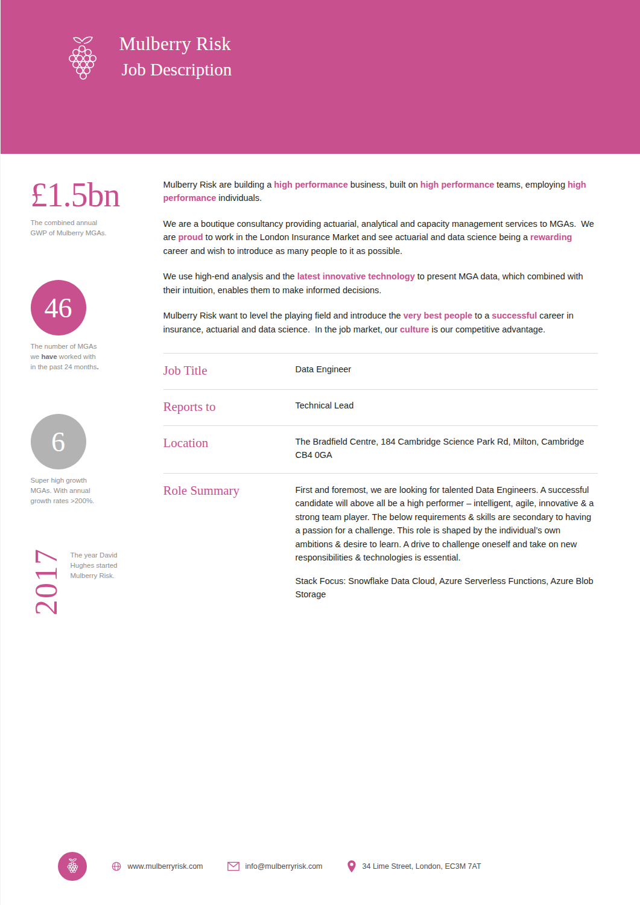Mulberry Risk
Job Description
£1.5bn
The combined annual
GWP of Mulberry MGAs.
46
The number of MGAs
we have worked with
in the past 24 months.
6
Super high growth
MGAs. With annual
growth rates >200%.
2017
The year David
Hughes started
Mulberry Risk.
Mulberry Risk are building a high performance business, built on high performance teams, employing high performance individuals.
We are a boutique consultancy providing actuarial, analytical and capacity management services to MGAs. We are proud to work in the London Insurance Market and see actuarial and data science being a rewarding career and wish to introduce as many people to it as possible.
We use high-end analysis and the latest innovative technology to present MGA data, which combined with their intuition, enables them to make informed decisions.
Mulberry Risk want to level the playing field and introduce the very best people to a successful career in insurance, actuarial and data science. In the job market, our culture is our competitive advantage.
| Job Title | Data Engineer |
| Reports to | Technical Lead |
| Location | The Bradfield Centre, 184 Cambridge Science Park Rd, Milton, Cambridge CB4 0GA |
| Role Summary | First and foremost, we are looking for talented Data Engineers. A successful candidate will above all be a high performer – intelligent, agile, innovative & a strong team player. The below requirements & skills are secondary to having a passion for a challenge. This role is shaped by the individual’s own ambitions & desire to learn. A drive to challenge oneself and take on new responsibilities & technologies is essential. Stack Focus: Snowflake Data Cloud, Azure Serverless Functions, Azure Blob Storage |
www.mulberryrisk.com
info@mulberryrisk.com
34 Lime Street, London, EC3M 7AT